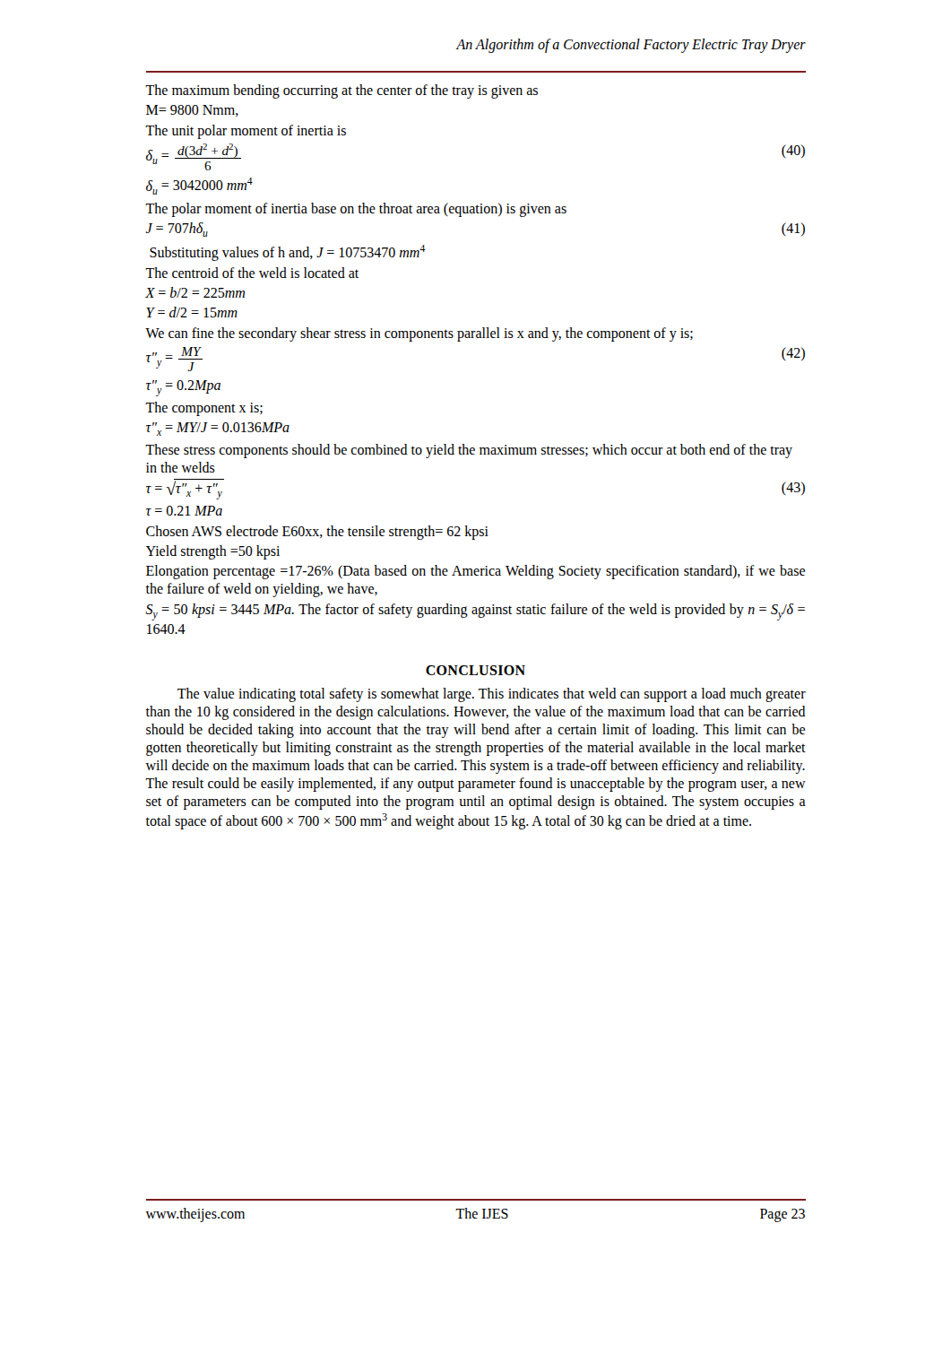An Algorithm of a Convectional Factory Electric Tray Dryer
The maximum bending occurring at the center of the tray is given as
M= 9800 Nmm,
The unit polar moment of inertia is
δu = d(3d2 + d2) 6 (40)
δu = 3042000 mm4
The polar moment of inertia base on the throat area (equation) is given as
J = 707hδu (41)
Substituting values of h and, J = 10753470 mm4
The centroid of the weld is located at
X = b/2 = 225mm
Y = d/2 = 15mm
We can fine the secondary shear stress in components parallel is x and y, the component of y is;
τ″y = MY J (42)
τ″y = 0.2Mpa
The component x is;
τ″x = MY/J = 0.0136MPa
These stress components should be combined to yield the maximum stresses; which occur at both end of the tray in the welds
τ = τ″x + τ″y (43)
τ = 0.21 MPa
Chosen AWS electrode E60xx, the tensile strength= 62 kpsi
Yield strength =50 kpsi
Elongation percentage =17-26% (Data based on the America Welding Society specification standard), if we base the failure of weld on yielding, we have,
Sy = 50 kpsi = 3445 MPa. The factor of safety guarding against static failure of the weld is provided by n = Sy/δ = 1640.4
CONCLUSION
The value indicating total safety is somewhat large. This indicates that weld can support a load much greater than the 10 kg considered in the design calculations. However, the value of the maximum load that can be carried should be decided taking into account that the tray will bend after a certain limit of loading. This limit can be gotten theoretically but limiting constraint as the strength properties of the material available in the local market will decide on the maximum loads that can be carried. This system is a trade-off between efficiency and reliability. The result could be easily implemented, if any output parameter found is unacceptable by the program user, a new set of parameters can be computed into the program until an optimal design is obtained. The system occupies a total space of about 600 × 700 × 500 mm3 and weight about 15 kg. A total of 30 kg can be dried at a time.
www.theijes.com
The IJES
Page 23